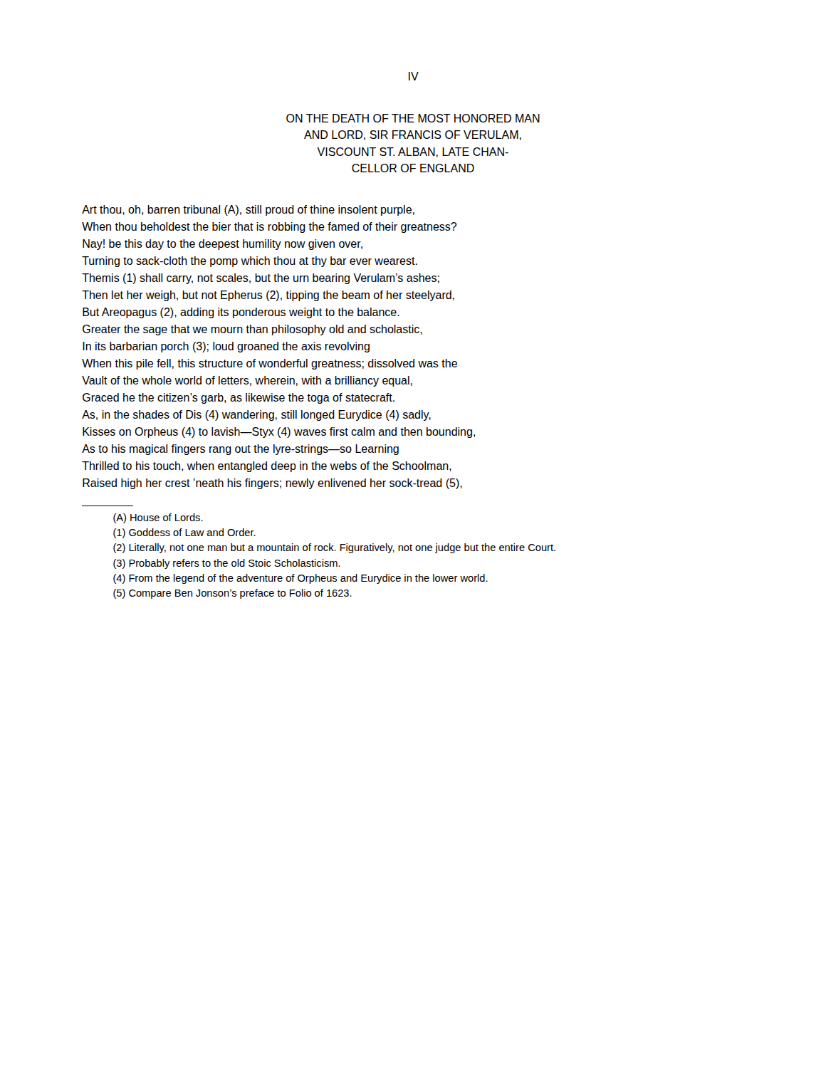IV
ON THE DEATH OF THE MOST HONORED MAN
AND LORD, SIR FRANCIS OF VERULAM,
VISCOUNT ST. ALBAN, LATE CHAN-
CELLOR OF ENGLAND
Art thou, oh, barren tribunal (A), still proud of thine insolent purple,
When thou beholdest the bier that is robbing the famed of their greatness?
Nay! be this day to the deepest humility now given over,
Turning to sack-cloth the pomp which thou at thy bar ever wearest.
Themis (1) shall carry, not scales, but the urn bearing Verulam’s ashes;
Then let her weigh, but not Epherus (2), tipping the beam of her steelyard,
But Areopagus (2), adding its ponderous weight to the balance.
Greater the sage that we mourn than philosophy old and scholastic,
In its barbarian porch (3); loud groaned the axis revolving
When this pile fell, this structure of wonderful greatness; dissolved was the
Vault of the whole world of letters, wherein, with a brilliancy equal,
Graced he the citizen’s garb, as likewise the toga of statecraft.
As, in the shades of Dis (4) wandering, still longed Eurydice (4) sadly,
Kisses on Orpheus (4) to lavish—Styx (4) waves first calm and then bounding,
As to his magical fingers rang out the lyre-strings—so Learning
Thrilled to his touch, when entangled deep in the webs of the Schoolman,
Raised high her crest ’neath his fingers; newly enlivened her sock-tread (5),
(A) House of Lords.
(1) Goddess of Law and Order.
(2) Literally, not one man but a mountain of rock. Figuratively, not one judge but the entire Court.
(3) Probably refers to the old Stoic Scholasticism.
(4) From the legend of the adventure of Orpheus and Eurydice in the lower world.
(5) Compare Ben Jonson’s preface to Folio of 1623.